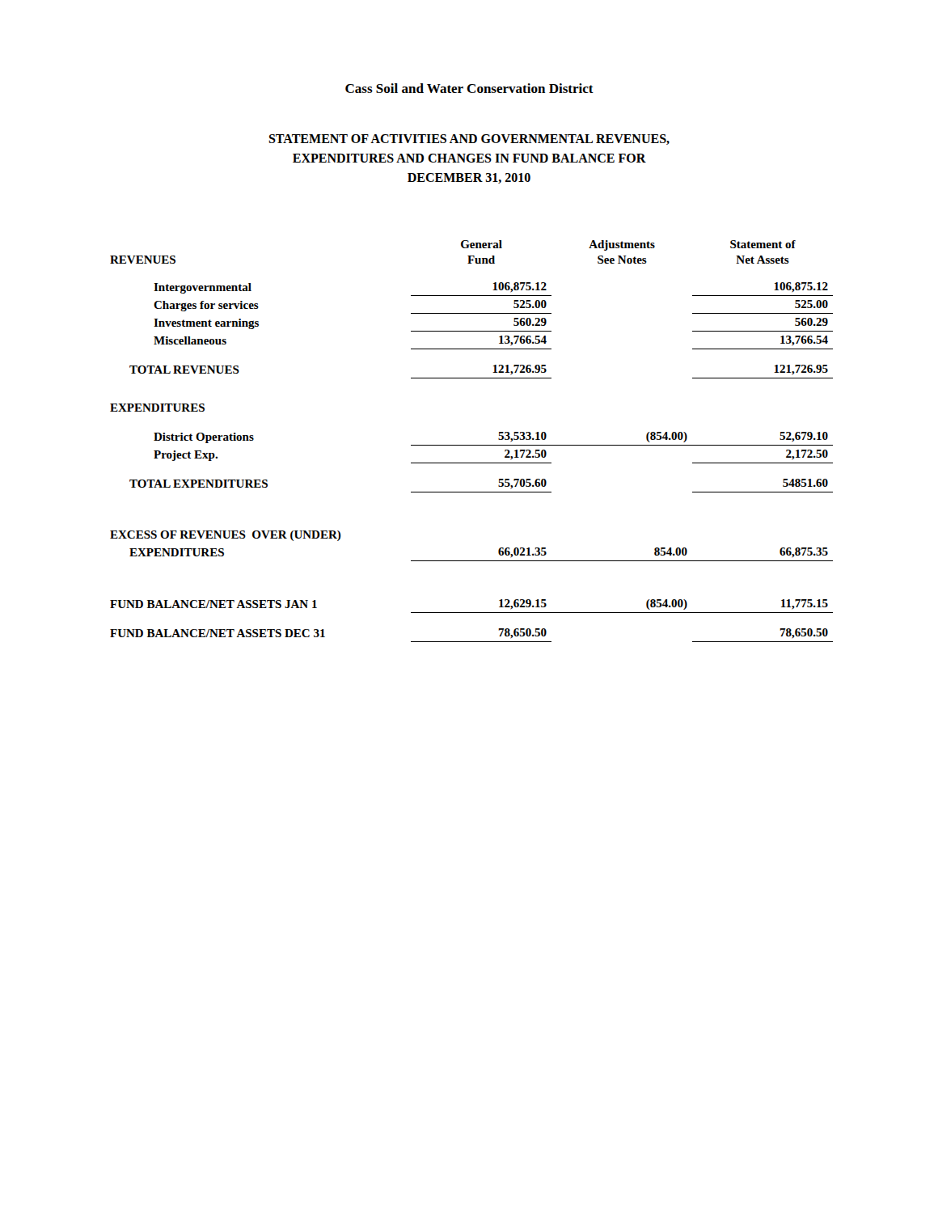Cass Soil and Water Conservation District
STATEMENT OF ACTIVITIES AND GOVERNMENTAL REVENUES,
EXPENDITURES AND CHANGES IN FUND BALANCE FOR
DECEMBER 31, 2010
| | General | Adjustments | Statement of |
| --- | --- | --- | --- |
| REVENUES | Fund | See Notes | Net Assets |
| Intergovernmental | 106,875.12 | | 106,875.12 |
| Charges for services | 525.00 | | 525.00 |
| Investment earnings | 560.29 | | 560.29 |
| Miscellaneous | 13,766.54 | | 13,766.54 |
| TOTAL REVENUES | 121,726.95 | | 121,726.95 |
| EXPENDITURES | | | |
| District Operations | 53,533.10 | (854.00) | 52,679.10 |
| Project Exp. | 2,172.50 | | 2,172.50 |
| TOTAL EXPENDITURES | 55,705.60 | | 54851.60 |
| EXCESS OF REVENUES OVER (UNDER) | | | |
| EXPENDITURES | 66,021.35 | 854.00 | 66,875.35 |
| FUND BALANCE/NET ASSETS JAN 1 | 12,629.15 | (854.00) | 11,775.15 |
| FUND BALANCE/NET ASSETS DEC 31 | 78,650.50 | | 78,650.50 |